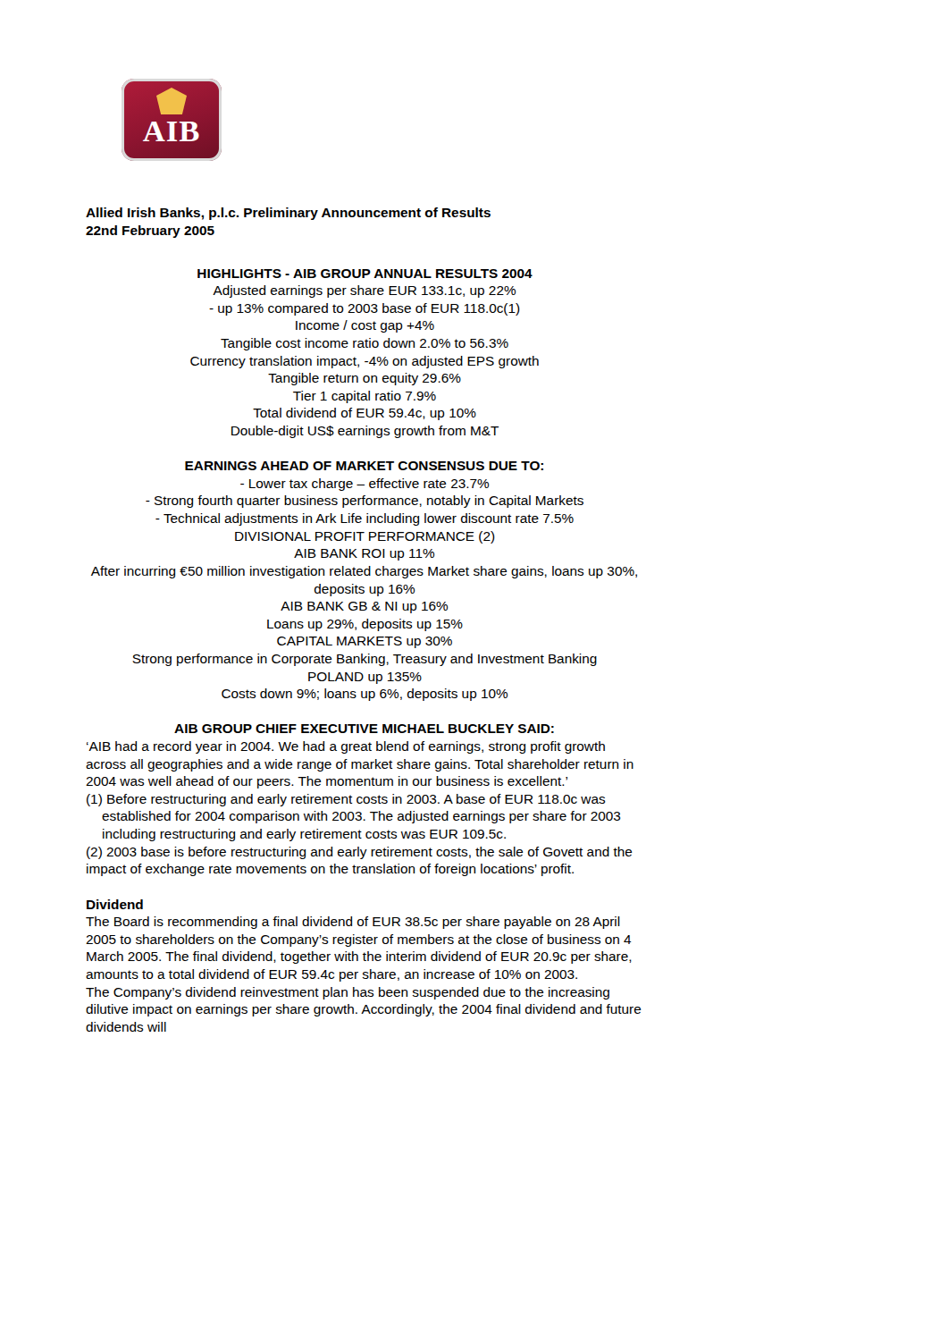AIB
Allied Irish Banks, p.l.c. Preliminary Announcement of Results
22nd February 2005
HIGHLIGHTS - AIB GROUP ANNUAL RESULTS 2004
Adjusted earnings per share EUR 133.1c, up 22%
- up 13% compared to 2003 base of EUR 118.0c(1)
Income / cost gap +4%
Tangible cost income ratio down 2.0% to 56.3%
Currency translation impact, -4% on adjusted EPS growth
Tangible return on equity 29.6%
Tier 1 capital ratio 7.9%
Total dividend of EUR 59.4c, up 10%
Double-digit US$ earnings growth from M&T
EARNINGS AHEAD OF MARKET CONSENSUS DUE TO:
- Lower tax charge – effective rate 23.7%
- Strong fourth quarter business performance, notably in Capital Markets
- Technical adjustments in Ark Life including lower discount rate 7.5%
DIVISIONAL PROFIT PERFORMANCE (2)
AIB BANK ROI up 11%
After incurring €50 million investigation related charges Market share gains, loans up 30%, deposits up 16%
AIB BANK GB & NI up 16%
Loans up 29%, deposits up 15%
CAPITAL MARKETS up 30%
Strong performance in Corporate Banking, Treasury and Investment Banking
POLAND up 135%
Costs down 9%; loans up 6%, deposits up 10%
AIB GROUP CHIEF EXECUTIVE MICHAEL BUCKLEY SAID:
‘AIB had a record year in 2004. We had a great blend of earnings, strong profit growth across all geographies and a wide range of market share gains. Total shareholder return in 2004 was well ahead of our peers. The momentum in our business is excellent.’
(1) Before restructuring and early retirement costs in 2003. A base of EUR 118.0c was established for 2004 comparison with 2003. The adjusted earnings per share for 2003 including restructuring and early retirement costs was EUR 109.5c.
(2) 2003 base is before restructuring and early retirement costs, the sale of Govett and the impact of exchange rate movements on the translation of foreign locations’ profit.
Dividend
The Board is recommending a final dividend of EUR 38.5c per share payable on 28 April 2005 to shareholders on the Company’s register of members at the close of business on 4 March 2005. The final dividend, together with the interim dividend of EUR 20.9c per share, amounts to a total dividend of EUR 59.4c per share, an increase of 10% on 2003.
The Company’s dividend reinvestment plan has been suspended due to the increasing dilutive impact on earnings per share growth. Accordingly, the 2004 final dividend and future dividends will